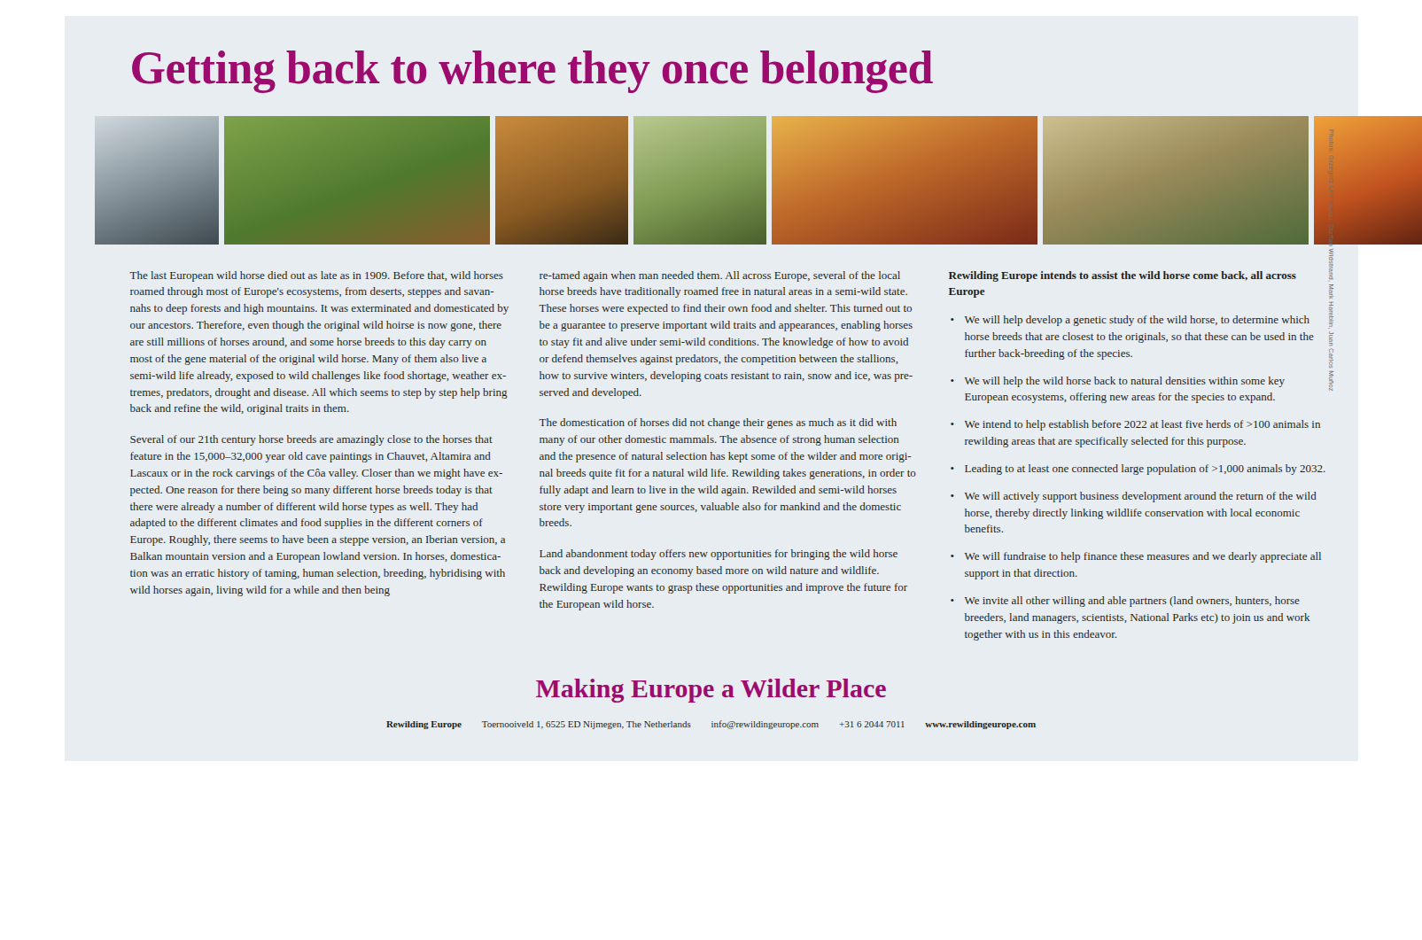Getting back to where they once belonged
The last European wild horse died out as late as in 1909. Before that, wild horses roamed through most of Europe's ecosystems, from deserts, steppes and savannahs to deep forests and high mountains. It was exterminated and domesticated by our ancestors. Therefore, even though the original wild hoirse is now gone, there are still millions of horses around, and some horse breeds to this day carry on most of the gene material of the original wild horse. Many of them also live a semi-wild life already, exposed to wild challenges like food shortage, weather extremes, predators, drought and disease. All which seems to step by step help bring back and refine the wild, original traits in them.
Several of our 21th century horse breeds are amazingly close to the horses that feature in the 15,000–32,000 year old cave paintings in Chauvet, Altamira and Lascaux or in the rock carvings of the Côa valley. Closer than we might have expected. One reason for there being so many different horse breeds today is that there were already a number of different wild horse types as well. They had adapted to the different climates and food supplies in the different corners of Europe. Roughly, there seems to have been a steppe version, an Iberian version, a Balkan mountain version and a European lowland version. In horses, domestication was an erratic history of taming, human selection, breeding, hybridising with wild horses again, living wild for a while and then being
re-tamed again when man needed them. All across Europe, several of the local horse breeds have traditionally roamed free in natural areas in a semi-wild state. These horses were expected to find their own food and shelter. This turned out to be a guarantee to preserve important wild traits and appearances, enabling horses to stay fit and alive under semi-wild conditions. The knowledge of how to avoid or defend themselves against predators, the competition between the stallions, how to survive winters, developing coats resistant to rain, snow and ice, was preserved and developed.
The domestication of horses did not change their genes as much as it did with many of our other domestic mammals. The absence of strong human selection and the presence of natural selection has kept some of the wilder and more original breeds quite fit for a natural wild life. Rewilding takes generations, in order to fully adapt and learn to live in the wild again. Rewilded and semi-wild horses store very important gene sources, valuable also for mankind and the domestic breeds.
Land abandonment today offers new opportunities for bringing the wild horse back and developing an economy based more on wild nature and wildlife. Rewilding Europe wants to grasp these opportunities and improve the future for the European wild horse.
Rewilding Europe intends to assist the wild horse come back, all across Europe
We will help develop a genetic study of the wild horse, to determine which horse breeds that are closest to the originals, so that these can be used in the further back-breeding of the species.
We will help the wild horse back to natural densities within some key European ecosystems, offering new areas for the species to expand.
We intend to help establish before 2022 at least five herds of >100 animals in rewilding areas that are specifically selected for this purpose.
Leading to at least one connected large population of >1,000 animals by 2032.
We will actively support business development around the return of the wild horse, thereby directly linking wildlife conservation with local economic benefits.
We will fundraise to help finance these measures and we dearly appreciate all support in that direction.
We invite all other willing and able partners (land owners, hunters, horse breeders, land managers, scientists, National Parks etc) to join us and work together with us in this endeavor.
Photos: Grzegorz Leśniewski, Staffan Widstrand, Mark Hamblin, Juan Carlos Muñoz
Making Europe a Wilder Place
Rewilding Europe Toernooiveld 1, 6525 ED Nijmegen, The Netherlands info@rewildingeurope.com +31 6 2044 7011 www.rewildingeurope.com